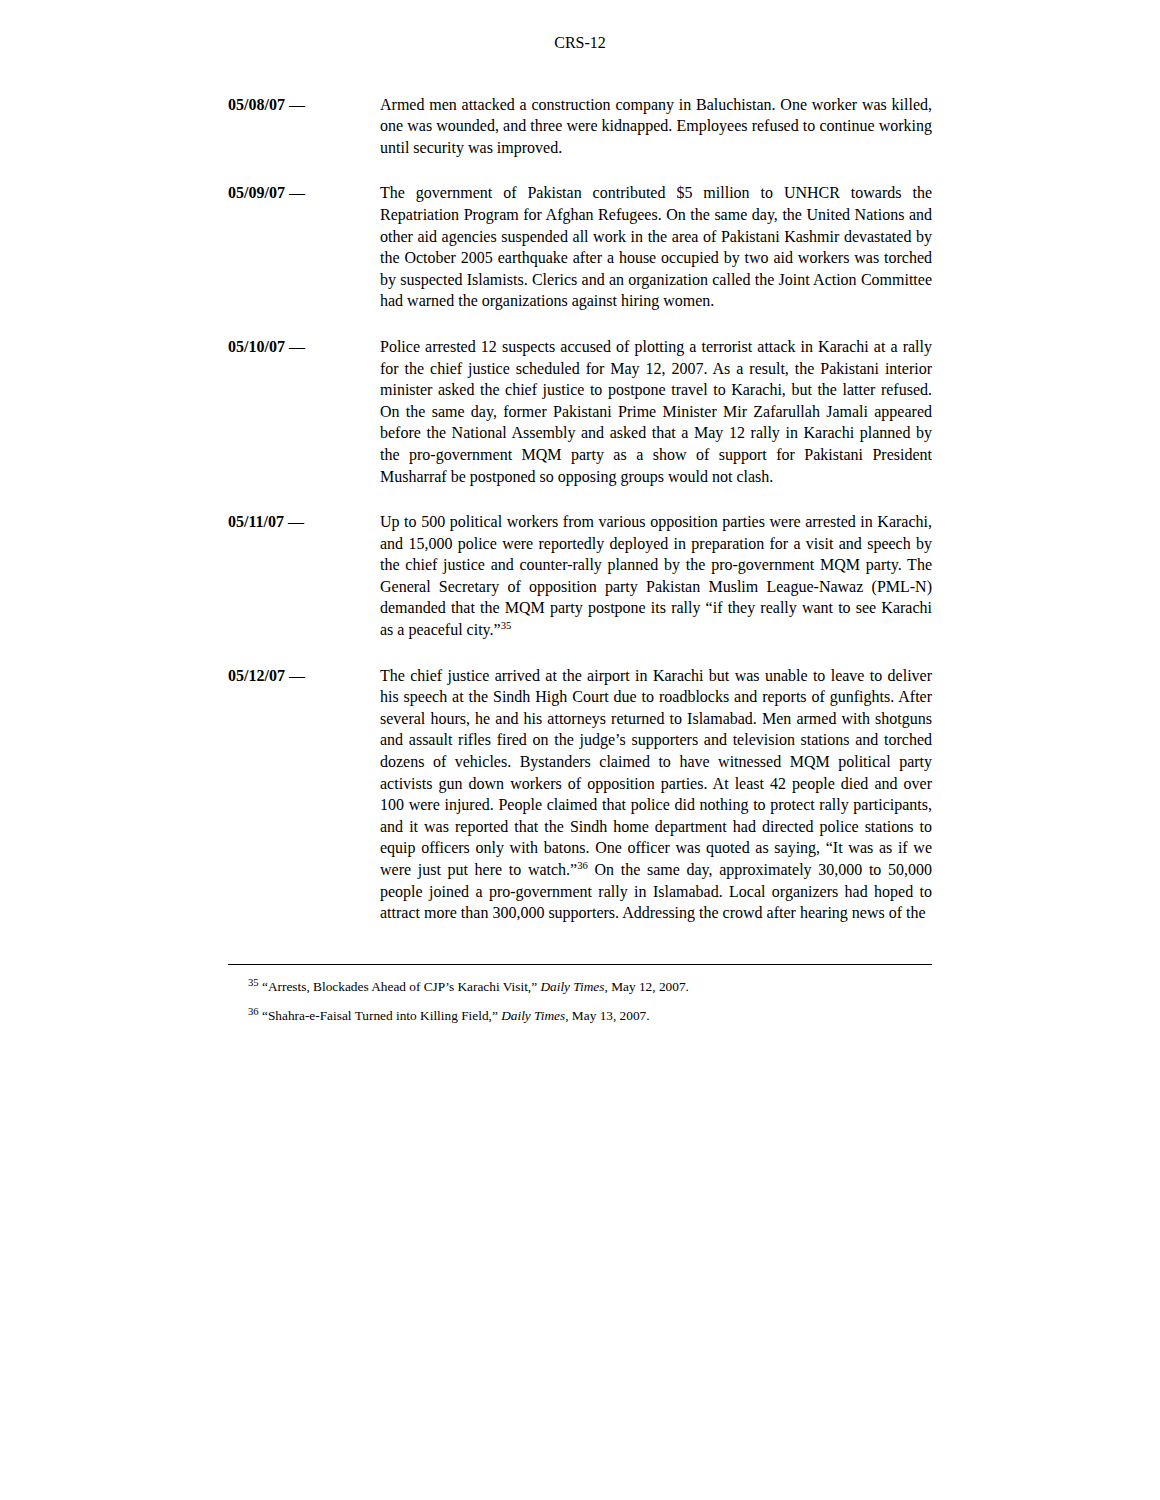CRS-12
05/08/07 —
Armed men attacked a construction company in Baluchistan. One worker was killed, one was wounded, and three were kidnapped. Employees refused to continue working until security was improved.
05/09/07 —
The government of Pakistan contributed $5 million to UNHCR towards the Repatriation Program for Afghan Refugees. On the same day, the United Nations and other aid agencies suspended all work in the area of Pakistani Kashmir devastated by the October 2005 earthquake after a house occupied by two aid workers was torched by suspected Islamists. Clerics and an organization called the Joint Action Committee had warned the organizations against hiring women.
05/10/07 —
Police arrested 12 suspects accused of plotting a terrorist attack in Karachi at a rally for the chief justice scheduled for May 12, 2007. As a result, the Pakistani interior minister asked the chief justice to postpone travel to Karachi, but the latter refused. On the same day, former Pakistani Prime Minister Mir Zafarullah Jamali appeared before the National Assembly and asked that a May 12 rally in Karachi planned by the pro-government MQM party as a show of support for Pakistani President Musharraf be postponed so opposing groups would not clash.
05/11/07 —
Up to 500 political workers from various opposition parties were arrested in Karachi, and 15,000 police were reportedly deployed in preparation for a visit and speech by the chief justice and counter-rally planned by the pro-government MQM party. The General Secretary of opposition party Pakistan Muslim League-Nawaz (PML-N) demanded that the MQM party postpone its rally “if they really want to see Karachi as a peaceful city.”35
05/12/07 —
The chief justice arrived at the airport in Karachi but was unable to leave to deliver his speech at the Sindh High Court due to roadblocks and reports of gunfights. After several hours, he and his attorneys returned to Islamabad. Men armed with shotguns and assault rifles fired on the judge’s supporters and television stations and torched dozens of vehicles. Bystanders claimed to have witnessed MQM political party activists gun down workers of opposition parties. At least 42 people died and over 100 were injured. People claimed that police did nothing to protect rally participants, and it was reported that the Sindh home department had directed police stations to equip officers only with batons. One officer was quoted as saying, “It was as if we were just put here to watch.”36 On the same day, approximately 30,000 to 50,000 people joined a pro-government rally in Islamabad. Local organizers had hoped to attract more than 300,000 supporters. Addressing the crowd after hearing news of the
35 “Arrests, Blockades Ahead of CJP’s Karachi Visit,” Daily Times, May 12, 2007.
36 “Shahra-e-Faisal Turned into Killing Field,” Daily Times, May 13, 2007.